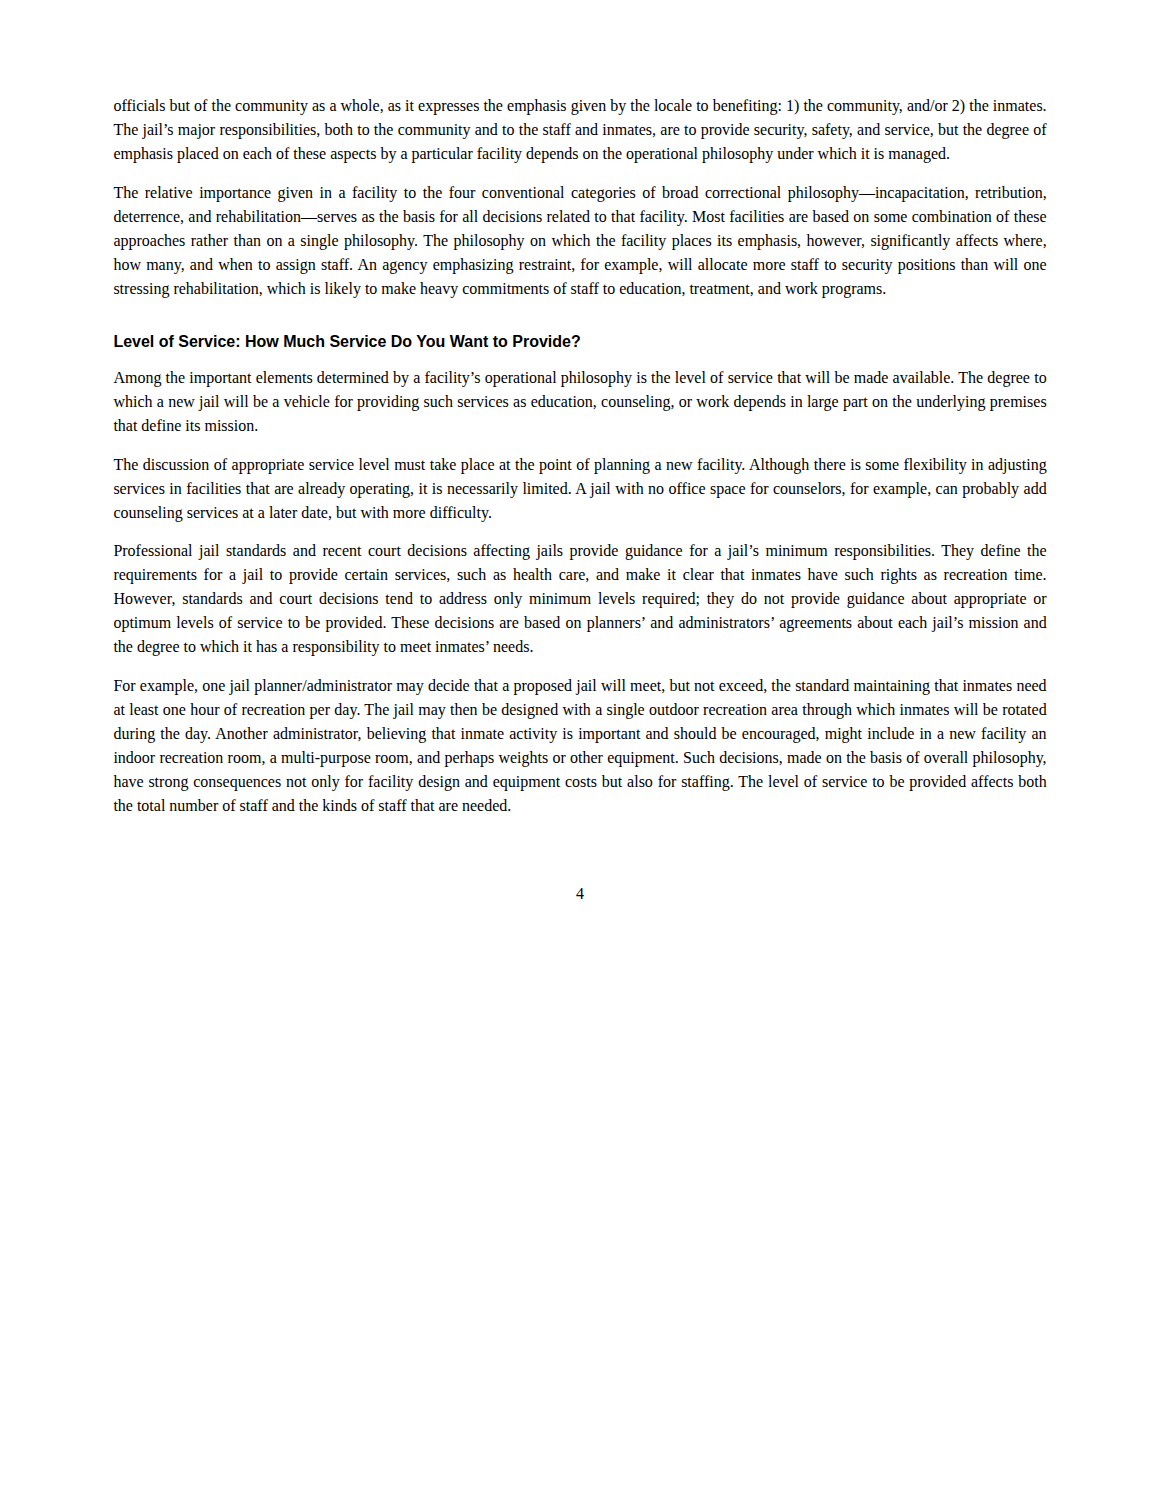officials but of the community as a whole, as it expresses the emphasis given by the locale to benefiting: 1) the community, and/or 2) the inmates. The jail’s major responsibilities, both to the community and to the staff and inmates, are to provide security, safety, and service, but the degree of emphasis placed on each of these aspects by a particular facility depends on the operational philosophy under which it is managed.
The relative importance given in a facility to the four conventional categories of broad correctional philosophy—incapacitation, retribution, deterrence, and rehabilitation—serves as the basis for all decisions related to that facility. Most facilities are based on some combination of these approaches rather than on a single philosophy. The philosophy on which the facility places its emphasis, however, significantly affects where, how many, and when to assign staff. An agency emphasizing restraint, for example, will allocate more staff to security positions than will one stressing rehabilitation, which is likely to make heavy commitments of staff to education, treatment, and work programs.
Level of Service: How Much Service Do You Want to Provide?
Among the important elements determined by a facility’s operational philosophy is the level of service that will be made available. The degree to which a new jail will be a vehicle for providing such services as education, counseling, or work depends in large part on the underlying premises that define its mission.
The discussion of appropriate service level must take place at the point of planning a new facility. Although there is some flexibility in adjusting services in facilities that are already operating, it is necessarily limited. A jail with no office space for counselors, for example, can probably add counseling services at a later date, but with more difficulty.
Professional jail standards and recent court decisions affecting jails provide guidance for a jail’s minimum responsibilities. They define the requirements for a jail to provide certain services, such as health care, and make it clear that inmates have such rights as recreation time. However, standards and court decisions tend to address only minimum levels required; they do not provide guidance about appropriate or optimum levels of service to be provided. These decisions are based on planners’ and administrators’ agreements about each jail’s mission and the degree to which it has a responsibility to meet inmates’ needs.
For example, one jail planner/administrator may decide that a proposed jail will meet, but not exceed, the standard maintaining that inmates need at least one hour of recreation per day. The jail may then be designed with a single outdoor recreation area through which inmates will be rotated during the day. Another administrator, believing that inmate activity is important and should be encouraged, might include in a new facility an indoor recreation room, a multi-purpose room, and perhaps weights or other equipment. Such decisions, made on the basis of overall philosophy, have strong consequences not only for facility design and equipment costs but also for staffing. The level of service to be provided affects both the total number of staff and the kinds of staff that are needed.
4